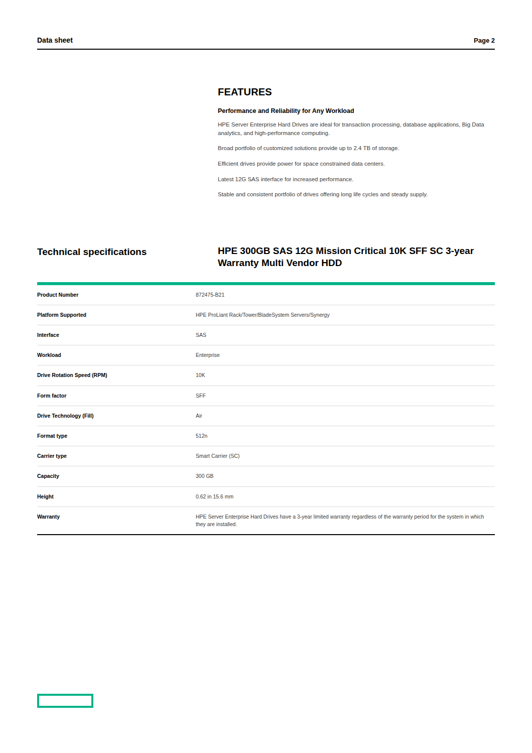Data sheet
Page 2
FEATURES
Performance and Reliability for Any Workload
HPE Server Enterprise Hard Drives are ideal for transaction processing, database applications, Big Data analytics, and high-performance computing.
Broad portfolio of customized solutions provide up to 2.4 TB of storage.
Efficient drives provide power for space constrained data centers.
Latest 12G SAS interface for increased performance.
Stable and consistent portfolio of drives offering long life cycles and steady supply.
Technical specifications
HPE 300GB SAS 12G Mission Critical 10K SFF SC 3-year Warranty Multi Vendor HDD
| Product Number | 872475-B21 |
| Platform Supported | HPE ProLiant Rack/Tower/BladeSystem Servers/Synergy |
| Interface | SAS |
| Workload | Enterprise |
| Drive Rotation Speed (RPM) | 10K |
| Form factor | SFF |
| Drive Technology (Fill) | Air |
| Format type | 512n |
| Carrier type | Smart Carrier (SC) |
| Capacity | 300 GB |
| Height | 0.62 in 15.6 mm |
| Warranty | HPE Server Enterprise Hard Drives have a 3-year limited warranty regardless of the warranty period for the system in which they are installed. |